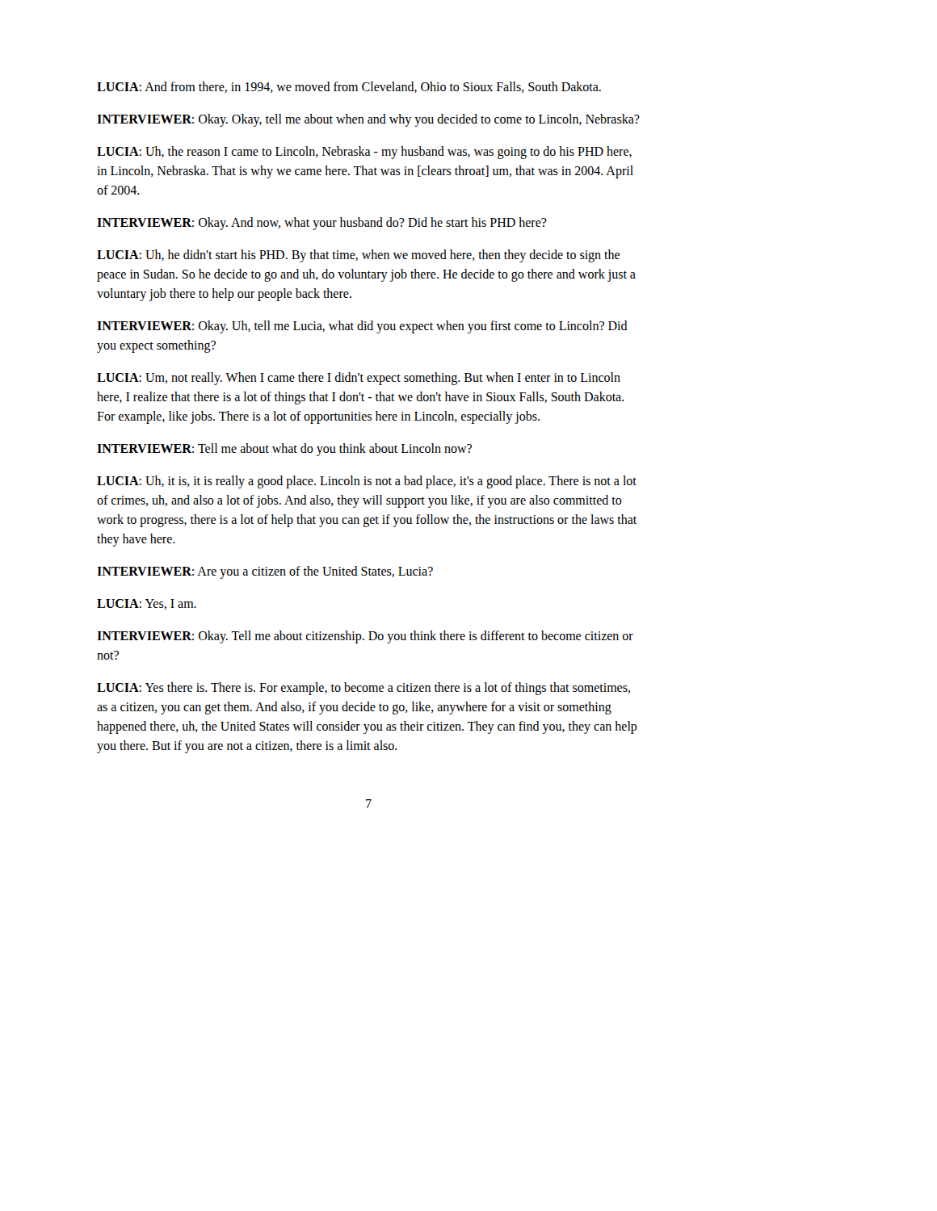LUCIA: And from there, in 1994, we moved from Cleveland, Ohio to Sioux Falls, South Dakota.
INTERVIEWER: Okay. Okay, tell me about when and why you decided to come to Lincoln, Nebraska?
LUCIA: Uh, the reason I came to Lincoln, Nebraska - my husband was, was going to do his PHD here, in Lincoln, Nebraska. That is why we came here. That was in [clears throat] um, that was in 2004. April of 2004.
INTERVIEWER: Okay. And now, what your husband do? Did he start his PHD here?
LUCIA: Uh, he didn't start his PHD. By that time, when we moved here, then they decide to sign the peace in Sudan. So he decide to go and uh, do voluntary job there. He decide to go there and work just a voluntary job there to help our people back there.
INTERVIEWER: Okay. Uh, tell me Lucia, what did you expect when you first come to Lincoln? Did you expect something?
LUCIA: Um, not really. When I came there I didn't expect something. But when I enter in to Lincoln here, I realize that there is a lot of things that I don't - that we don't have in Sioux Falls, South Dakota. For example, like jobs. There is a lot of opportunities here in Lincoln, especially jobs.
INTERVIEWER: Tell me about what do you think about Lincoln now?
LUCIA: Uh, it is, it is really a good place. Lincoln is not a bad place, it's a good place. There is not a lot of crimes, uh, and also a lot of jobs. And also, they will support you like, if you are also committed to work to progress, there is a lot of help that you can get if you follow the, the instructions or the laws that they have here.
INTERVIEWER: Are you a citizen of the United States, Lucia?
LUCIA: Yes, I am.
INTERVIEWER: Okay. Tell me about citizenship. Do you think there is different to become citizen or not?
LUCIA: Yes there is. There is. For example, to become a citizen there is a lot of things that sometimes, as a citizen, you can get them. And also, if you decide to go, like, anywhere for a visit or something happened there, uh, the United States will consider you as their citizen. They can find you, they can help you there. But if you are not a citizen, there is a limit also.
7